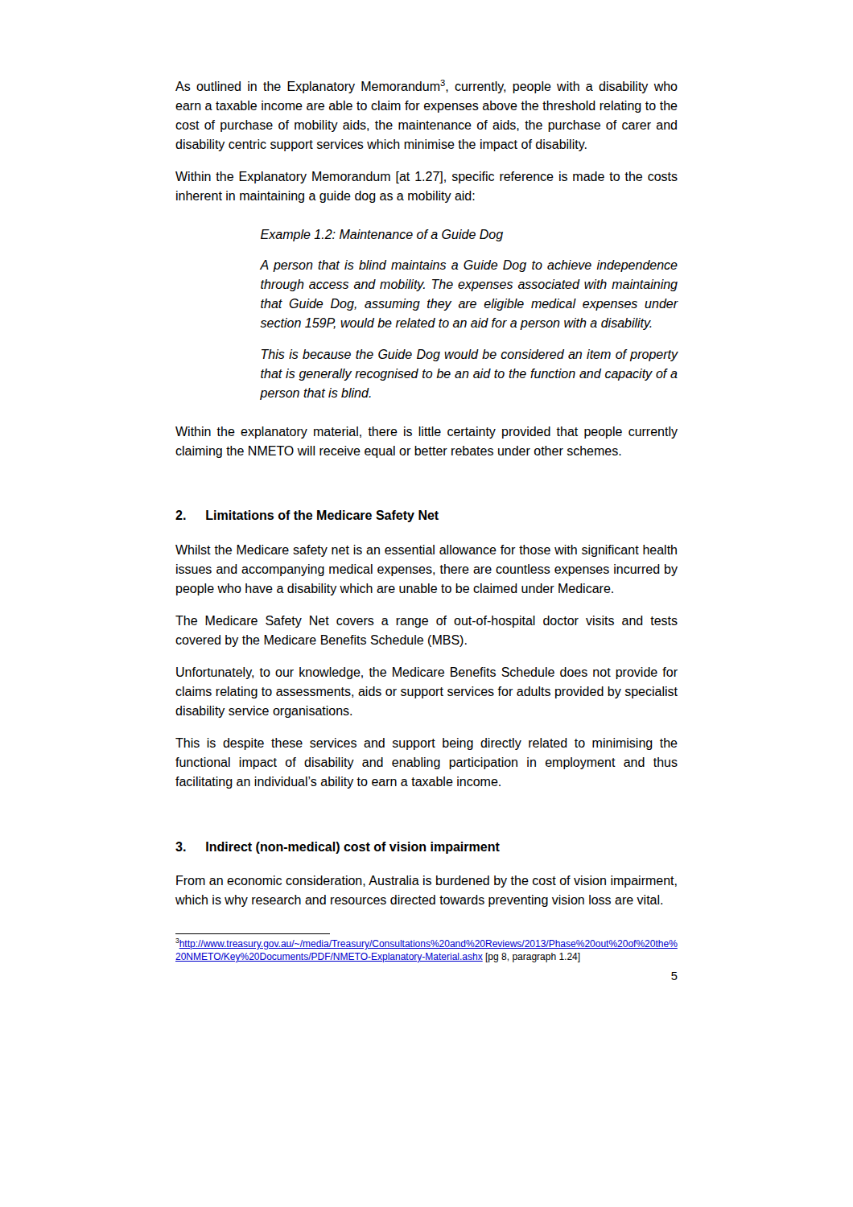As outlined in the Explanatory Memorandum3, currently, people with a disability who earn a taxable income are able to claim for expenses above the threshold relating to the cost of purchase of mobility aids, the maintenance of aids, the purchase of carer and disability centric support services which minimise the impact of disability.
Within the Explanatory Memorandum [at 1.27], specific reference is made to the costs inherent in maintaining a guide dog as a mobility aid:
Example 1.2: Maintenance of a Guide Dog
A person that is blind maintains a Guide Dog to achieve independence through access and mobility. The expenses associated with maintaining that Guide Dog, assuming they are eligible medical expenses under section 159P, would be related to an aid for a person with a disability.
This is because the Guide Dog would be considered an item of property that is generally recognised to be an aid to the function and capacity of a person that is blind.
Within the explanatory material, there is little certainty provided that people currently claiming the NMETO will receive equal or better rebates under other schemes.
2. Limitations of the Medicare Safety Net
Whilst the Medicare safety net is an essential allowance for those with significant health issues and accompanying medical expenses, there are countless expenses incurred by people who have a disability which are unable to be claimed under Medicare.
The Medicare Safety Net covers a range of out-of-hospital doctor visits and tests covered by the Medicare Benefits Schedule (MBS).
Unfortunately, to our knowledge, the Medicare Benefits Schedule does not provide for claims relating to assessments, aids or support services for adults provided by specialist disability service organisations.
This is despite these services and support being directly related to minimising the functional impact of disability and enabling participation in employment and thus facilitating an individual’s ability to earn a taxable income.
3. Indirect (non-medical) cost of vision impairment
From an economic consideration, Australia is burdened by the cost of vision impairment, which is why research and resources directed towards preventing vision loss are vital.
3http://www.treasury.gov.au/~/media/Treasury/Consultations%20and%20Reviews/2013/Phase%20out%20of%20the%20NMETO/Key%20Documents/PDF/NMETO-Explanatory-Material.ashx [pg 8, paragraph 1.24]
5